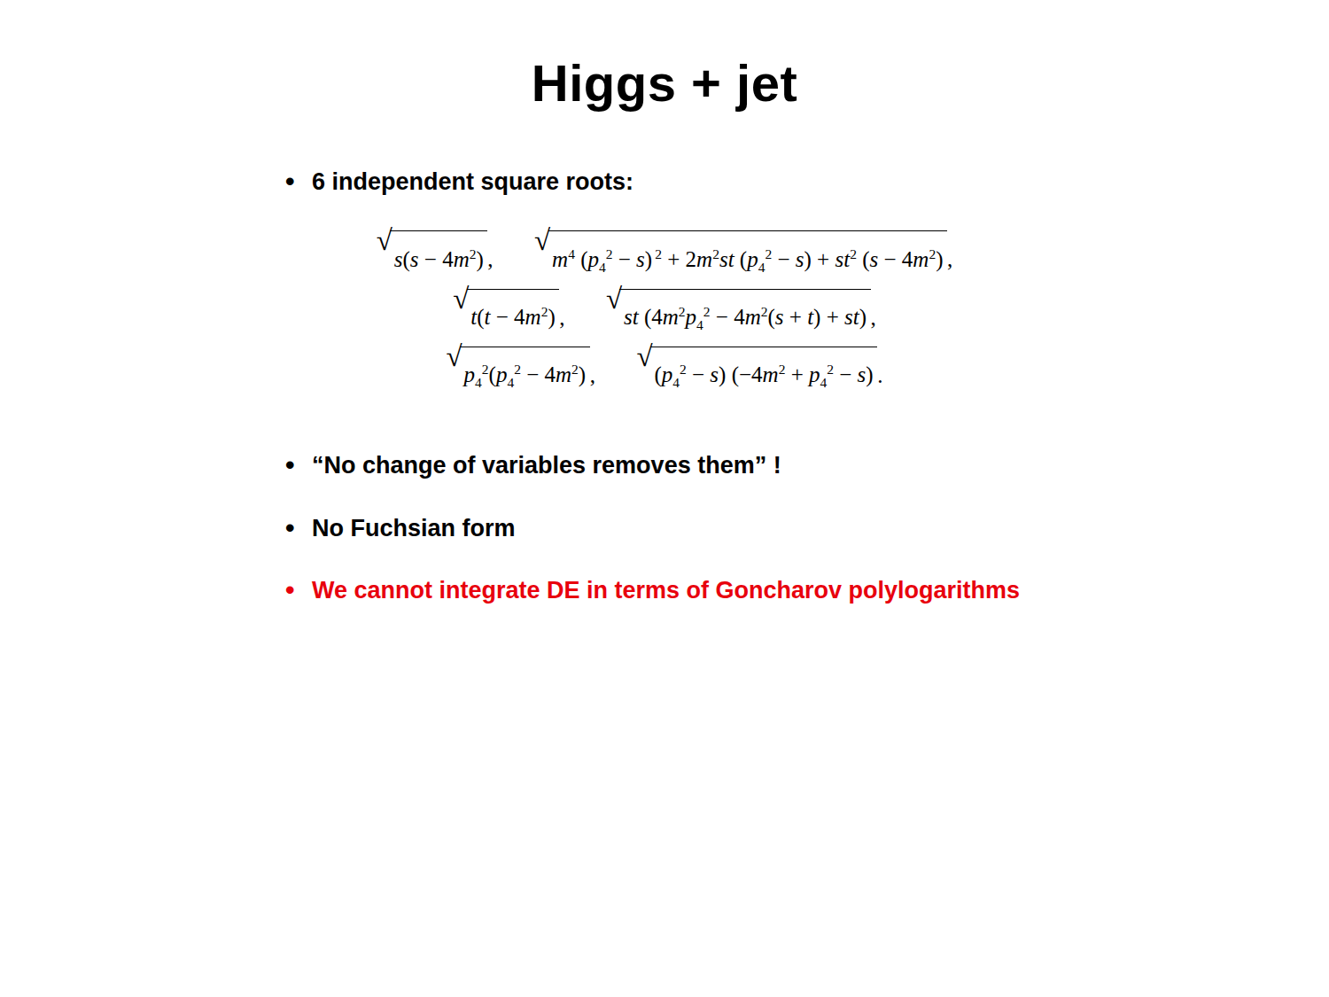Higgs + jet
6 independent square roots:
s(s − 4m2), m4 (p42 − s) 2 + 2m2st (p42 − s) + st2 (s − 4m2),
t(t − 4m2), st (4m2p42 − 4m2(s + t) + st),
p42(p42 − 4m2), (p42 − s) (−4m2 + p42 − s).
“No change of variables removes them” !
No Fuchsian form
We cannot integrate DE in terms of Goncharov polylogarithms